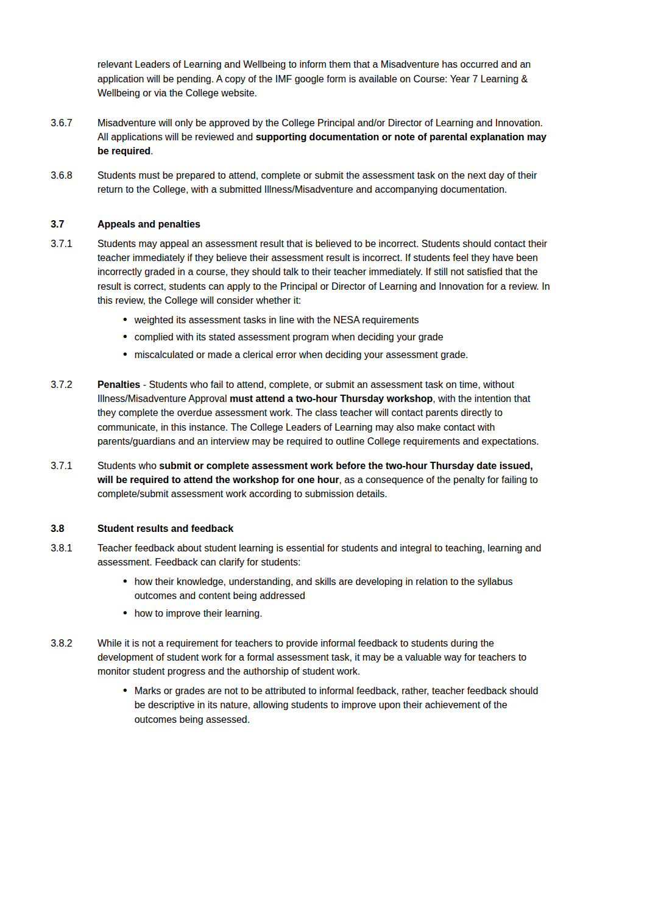relevant Leaders of Learning and Wellbeing to inform them that a Misadventure has occurred and an application will be pending. A copy of the IMF google form is available on Course: Year 7 Learning & Wellbeing or via the College website.
3.6.7 Misadventure will only be approved by the College Principal and/or Director of Learning and Innovation. All applications will be reviewed and supporting documentation or note of parental explanation may be required.
3.6.8 Students must be prepared to attend, complete or submit the assessment task on the next day of their return to the College, with a submitted Illness/Misadventure and accompanying documentation.
3.7 Appeals and penalties
3.7.1 Students may appeal an assessment result that is believed to be incorrect. Students should contact their teacher immediately if they believe their assessment result is incorrect. If students feel they have been incorrectly graded in a course, they should talk to their teacher immediately. If still not satisfied that the result is correct, students can apply to the Principal or Director of Learning and Innovation for a review. In this review, the College will consider whether it:
weighted its assessment tasks in line with the NESA requirements
complied with its stated assessment program when deciding your grade
miscalculated or made a clerical error when deciding your assessment grade.
3.7.2 Penalties - Students who fail to attend, complete, or submit an assessment task on time, without Illness/Misadventure Approval must attend a two-hour Thursday workshop, with the intention that they complete the overdue assessment work. The class teacher will contact parents directly to communicate, in this instance. The College Leaders of Learning may also make contact with parents/guardians and an interview may be required to outline College requirements and expectations.
3.7.1 Students who submit or complete assessment work before the two-hour Thursday date issued, will be required to attend the workshop for one hour, as a consequence of the penalty for failing to complete/submit assessment work according to submission details.
3.8 Student results and feedback
3.8.1 Teacher feedback about student learning is essential for students and integral to teaching, learning and assessment. Feedback can clarify for students:
how their knowledge, understanding, and skills are developing in relation to the syllabus outcomes and content being addressed
how to improve their learning.
3.8.2 While it is not a requirement for teachers to provide informal feedback to students during the development of student work for a formal assessment task, it may be a valuable way for teachers to monitor student progress and the authorship of student work.
Marks or grades are not to be attributed to informal feedback, rather, teacher feedback should be descriptive in its nature, allowing students to improve upon their achievement of the outcomes being assessed.